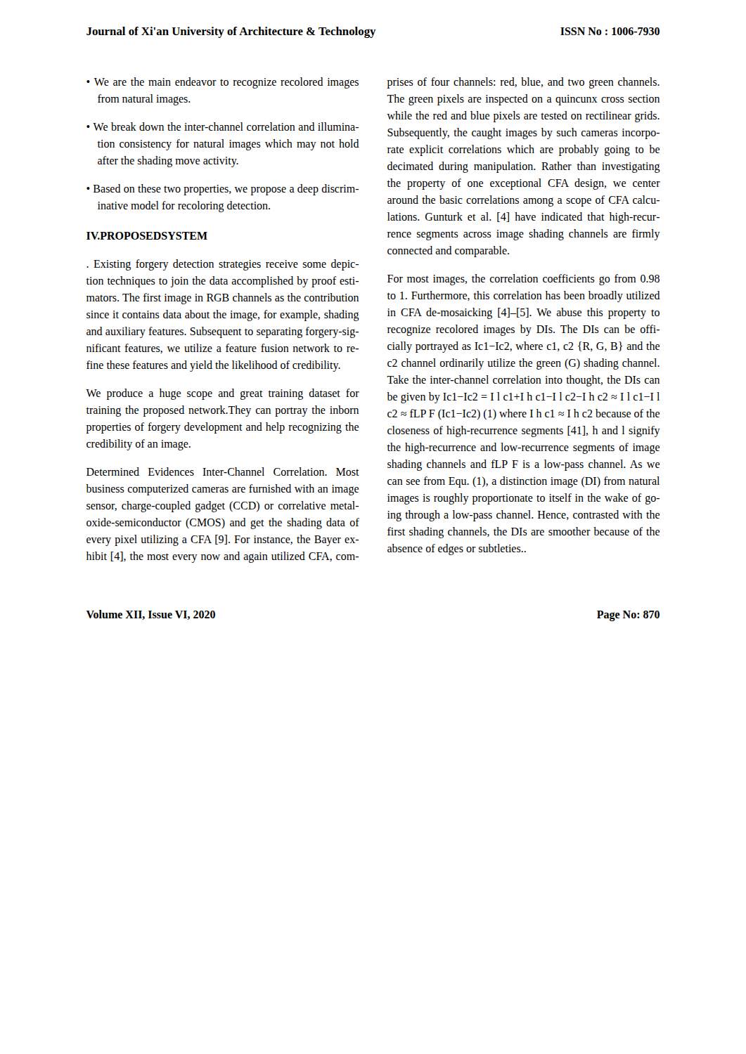Journal of Xi'an University of Architecture & Technology
ISSN No : 1006-7930
We are the main endeavor to recognize recolored images from natural images.
We break down the inter-channel correlation and illumination consistency for natural images which may not hold after the shading move activity.
Based on these two properties, we propose a deep discriminative model for recoloring detection.
IV.PROPOSEDSYSTEM
. Existing forgery detection strategies receive some depiction techniques to join the data accomplished by proof estimators. The first image in RGB channels as the contribution since it contains data about the image, for example, shading and auxiliary features. Subsequent to separating forgery-significant features, we utilize a feature fusion network to refine these features and yield the likelihood of credibility.
We produce a huge scope and great training dataset for training the proposed network.They can portray the inborn properties of forgery development and help recognizing the credibility of an image.
Determined Evidences Inter-Channel Correlation. Most business computerized cameras are furnished with an image sensor, charge-coupled gadget (CCD) or correlative metal-oxide-semiconductor (CMOS) and get the shading data of every pixel utilizing a CFA [9]. For instance, the Bayer exhibit [4], the most every now and again utilized CFA, comprises of four channels: red, blue, and two green channels. The green pixels are inspected on a quincunx cross section while the red and blue pixels are tested on rectilinear grids. Subsequently, the caught images by such cameras incorporate explicit correlations which are probably going to be decimated during manipulation. Rather than investigating the property of one exceptional CFA design, we center around the basic correlations among a scope of CFA calculations. Gunturk et al. [4] have indicated that high-recurrence segments across image shading channels are firmly connected and comparable.
For most images, the correlation coefficients go from 0.98 to 1. Furthermore, this correlation has been broadly utilized in CFA de-mosaicking [4]–[5]. We abuse this property to recognize recolored images by DIs. The DIs can be officially portrayed as Ic1−Ic2, where c1, c2 {R, G, B} and the c2 channel ordinarily utilize the green (G) shading channel. Take the inter-channel correlation into thought, the DIs can be given by Ic1−Ic2 = I l c1+I h c1−I l c2−I h c2 ≈ I l c1−I l c2 ≈ fLP F (Ic1−Ic2) (1) where I h c1 ≈ I h c2 because of the closeness of high-recurrence segments [41], h and l signify the high-recurrence and low-recurrence segments of image shading channels and fLP F is a low-pass channel. As we can see from Equ. (1), a distinction image (DI) from natural images is roughly proportionate to itself in the wake of going through a low-pass channel. Hence, contrasted with the first shading channels, the DIs are smoother because of the absence of edges or subtleties..
Volume XII, Issue VI, 2020
Page No: 870